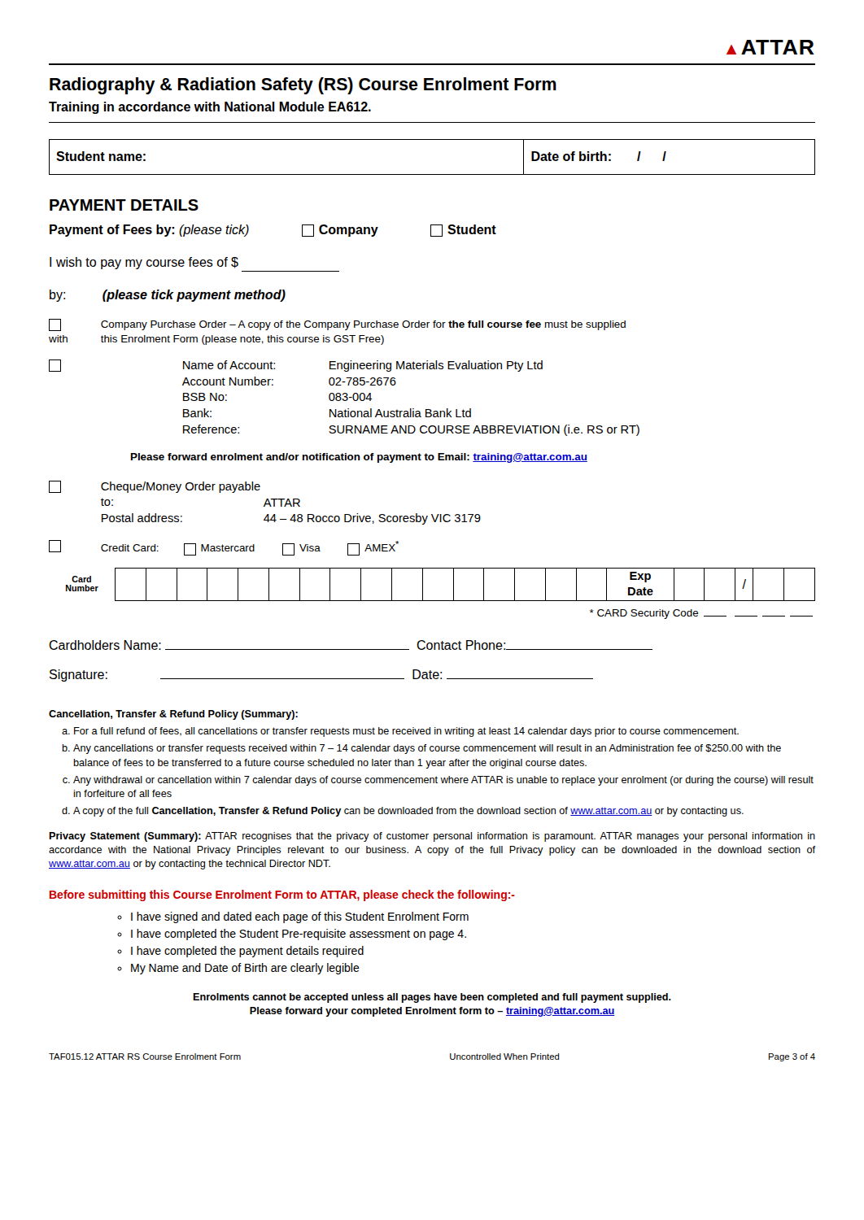▲ATTAR
Radiography & Radiation Safety (RS) Course Enrolment Form
Training in accordance with National Module EA612.
| Student name: | Date of birth: / / |
PAYMENT DETAILS
Payment of Fees by: (please tick) Company Student
I wish to pay my course fees of $
by: (please tick payment method)
with Company Purchase Order – A copy of the Company Purchase Order for the full course fee must be supplied
this Enrolment Form (please note, this course is GST Free)
| Name of Account: | Engineering Materials Evaluation Pty Ltd |
| Account Number: | 02-785-2676 |
| BSB No: | 083-004 |
| Bank: | National Australia Bank Ltd |
| Reference: | SURNAME AND COURSE ABBREVIATION (i.e. RS or RT) |
Please forward enrolment and/or notification of payment to Email: training@attar.com.au
Cheque/Money Order payable to: ATTAR
Postal address: 44 – 48 Rocco Drive, Scoresby VIC 3179
Credit Card: Mastercard Visa AMEX*
| Card Number | | | | | | | | | | | | | | | | | Exp Date | | | / | | |
* CARD Security Code
Cardholders Name: Contact Phone:
Signature: Date:
Cancellation, Transfer & Refund Policy (Summary):
For a full refund of fees, all cancellations or transfer requests must be received in writing at least 14 calendar days prior to course commencement.
Any cancellations or transfer requests received within 7 – 14 calendar days of course commencement will result in an Administration fee of $250.00 with the balance of fees to be transferred to a future course scheduled no later than 1 year after the original course dates.
Any withdrawal or cancellation within 7 calendar days of course commencement where ATTAR is unable to replace your enrolment (or during the course) will result in forfeiture of all fees
A copy of the full Cancellation, Transfer & Refund Policy can be downloaded from the download section of www.attar.com.au or by contacting us.
Privacy Statement (Summary): ATTAR recognises that the privacy of customer personal information is paramount. ATTAR manages your personal information in accordance with the National Privacy Principles relevant to our business. A copy of the full Privacy policy can be downloaded in the download section of www.attar.com.au or by contacting the technical Director NDT.
Before submitting this Course Enrolment Form to ATTAR, please check the following:-
I have signed and dated each page of this Student Enrolment Form
I have completed the Student Pre-requisite assessment on page 4.
I have completed the payment details required
My Name and Date of Birth are clearly legible
Enrolments cannot be accepted unless all pages have been completed and full payment supplied.
Please forward your completed Enrolment form to – training@attar.com.au
TAF015.12 ATTAR RS Course Enrolment Form Uncontrolled When Printed Page 3 of 4